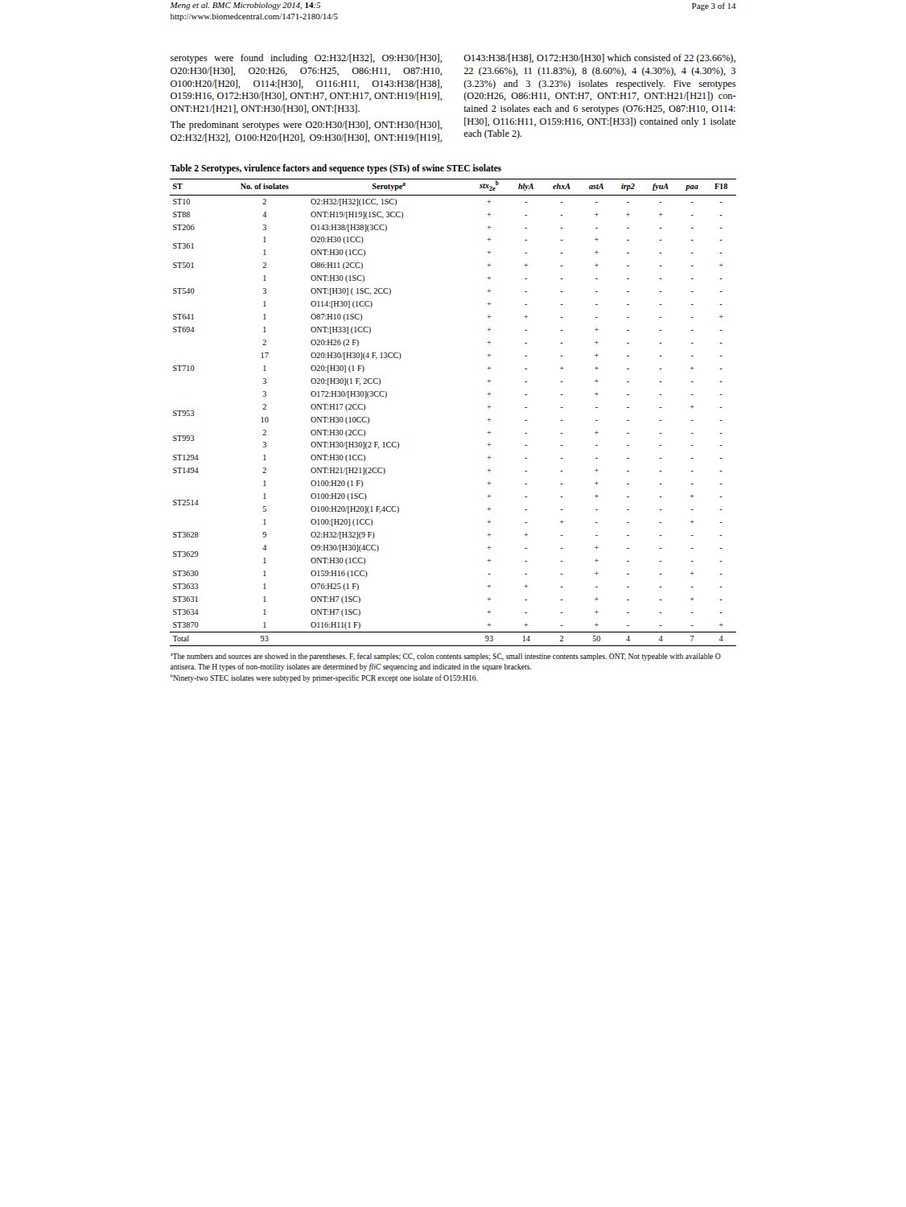Meng et al. BMC Microbiology 2014, 14:5
http://www.biomedcentral.com/1471-2180/14/5
Page 3 of 14
serotypes were found including O2:H32/[H32], O9:H30/[H30], O20:H30/[H30], O20:H26, O76:H25, O86:H11, O87:H10, O100:H20/[H20], O114:[H30], O116:H11, O143:H38/[H38], O159:H16, O172:H30/[H30], ONT:H7, ONT:H17, ONT:H19/[H19], ONT:H21/[H21], ONT:H30/[H30], ONT:[H33].
The predominant serotypes were O20:H30/[H30], ONT:H30/[H30], O2:H32/[H32], O100:H20/[H20], O9:H30/[H30], ONT:H19/[H19], O143:H38/[H38], O172:H30/[H30] which consisted of 22 (23.66%), 22 (23.66%), 11 (11.83%), 8 (8.60%), 4 (4.30%), 4 (4.30%), 3 (3.23%) and 3 (3.23%) isolates respectively. Five serotypes (O20:H26, O86:H11, ONT:H7, ONT:H17, ONT:H21/[H21]) contained 2 isolates each and 6 serotypes (O76:H25, O87:H10, O114:[H30], O116:H11, O159:H16, ONT:[H33]) contained only 1 isolate each (Table 2).
Table 2 Serotypes, virulence factors and sequence types (STs) of swine STEC isolates
| ST | No. of isolates | Serotype a | stx 2e b | hlyA | ehxA | astA | irp2 | fyuA | paa | F18 |
| --- | --- | --- | --- | --- | --- | --- | --- | --- | --- | --- |
| ST10 | 2 | O2:H32/[H32](1CC, 1SC) | + | - | - | - | - | - | - | - |
| ST88 | 4 | ONT:H19/[H19](1SC, 3CC) | + | - | - | + | + | + | - | - |
| ST206 | 3 | O143:H38/[H38](3CC) | + | - | - | - | - | - | - | - |
| ST361 | 1 | O20:H30 (1CC) | + | - | - | + | - | - | - | - |
| 1 | ONT:H30 (1CC) | + | - | - | + | - | - | - | - |
| ST501 | 2 | O86:H11 (2CC) | + | + | - | + | - | - | - | + |
| ST540 | 1 | ONT:H30 (1SC) | + | - | - | - | - | - | - | - |
| 3 | ONT:[H30] ( 1SC, 2CC) | + | - | - | - | - | - | - | - |
| 1 | O114:[H30] (1CC) | + | - | - | - | - | - | - | - |
| ST641 | 1 | O87:H10 (1SC) | + | + | - | - | - | - | - | + |
| ST694 | 1 | ONT:[H33] (1CC) | + | - | - | + | - | - | - | - |
| ST710 | 2 | O20:H26 (2 F) | + | - | - | + | - | - | - | - |
| 17 | O20:H30/[H30](4 F, 13CC) | + | - | - | + | - | - | - | - |
| 1 | O20:[H30] (1 F) | + | - | + | + | - | - | + | - |
| 3 | O20:[H30](1 F, 2CC) | + | - | - | + | - | - | - | - |
| 3 | O172:H30/[H30](3CC) | + | - | - | + | - | - | - | - |
| ST953 | 2 | ONT:H17 (2CC) | + | - | - | - | - | - | + | - |
| 10 | ONT:H30 (10CC) | + | - | - | - | - | - | - | - |
| ST993 | 2 | ONT:H30 (2CC) | + | - | - | + | - | - | - | - |
| 3 | ONT:H30/[H30](2 F, 1CC) | + | - | - | - | - | - | - | - |
| ST1294 | 1 | ONT:H30 (1CC) | + | - | - | - | - | - | - | - |
| ST1494 | 2 | ONT:H21/[H21](2CC) | + | - | - | + | - | - | - | - |
| ST2514 | 1 | O100:H20 (1 F) | + | - | - | + | - | - | - | - |
| 1 | O100:H20 (1SC) | + | - | - | + | - | - | + | - |
| 5 | O100:H20/[H20](1 F,4CC) | + | - | - | - | - | - | - | - |
| 1 | O100:[H20] (1CC) | + | - | + | - | - | - | + | - |
| ST3628 | 9 | O2:H32/[H32](9 F) | + | + | - | - | - | - | - | - |
| ST3629 | 4 | O9:H30/[H30](4CC) | + | - | - | + | - | - | - | - |
| 1 | ONT:H30 (1CC) | + | - | - | + | - | - | - | - |
| ST3630 | 1 | O159:H16 (1CC) | - | - | - | + | - | - | + | - |
| ST3633 | 1 | O76:H25 (1 F) | + | + | - | - | - | - | - | - |
| ST3631 | 1 | ONT:H7 (1SC) | + | - | - | + | - | - | + | - |
| ST3634 | 1 | ONT:H7 (1SC) | + | - | - | + | - | - | - | - |
| ST3870 | 1 | O116:H11(1 F) | + | + | - | + | - | - | - | + |
| Total | 93 | | 93 | 14 | 2 | 50 | 4 | 4 | 7 | 4 |
aThe numbers and sources are showed in the parentheses. F, fecal samples; CC, colon contents samples; SC, small intestine contents samples. ONT, Not typeable with available O antisera. The H types of non-motility isolates are determined by fliC sequencing and indicated in the square brackets.
bNinety-two STEC isolates were subtyped by primer-specific PCR except one isolate of O159:H16.